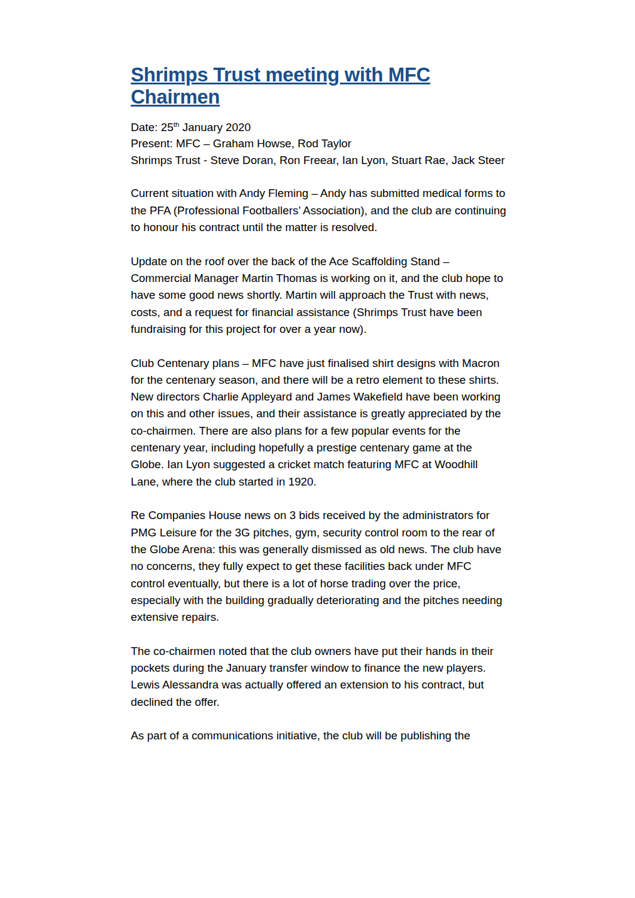Shrimps Trust meeting with MFC Chairmen
Date: 25th January 2020
Present: MFC – Graham Howse, Rod Taylor
Shrimps Trust - Steve Doran, Ron Freear, Ian Lyon, Stuart Rae, Jack Steer
Current situation with Andy Fleming – Andy has submitted medical forms to the PFA (Professional Footballers’ Association), and the club are continuing to honour his contract until the matter is resolved.
Update on the roof over the back of the Ace Scaffolding Stand – Commercial Manager Martin Thomas is working on it, and the club hope to have some good news shortly. Martin will approach the Trust with news, costs, and a request for financial assistance (Shrimps Trust have been fundraising for this project for over a year now).
Club Centenary plans – MFC have just finalised shirt designs with Macron for the centenary season, and there will be a retro element to these shirts. New directors Charlie Appleyard and James Wakefield have been working on this and other issues, and their assistance is greatly appreciated by the co-chairmen. There are also plans for a few popular events for the centenary year, including hopefully a prestige centenary game at the Globe. Ian Lyon suggested a cricket match featuring MFC at Woodhill Lane, where the club started in 1920.
Re Companies House news on 3 bids received by the administrators for PMG Leisure for the 3G pitches, gym, security control room to the rear of the Globe Arena: this was generally dismissed as old news. The club have no concerns, they fully expect to get these facilities back under MFC control eventually, but there is a lot of horse trading over the price, especially with the building gradually deteriorating and the pitches needing extensive repairs.
The co-chairmen noted that the club owners have put their hands in their pockets during the January transfer window to finance the new players. Lewis Alessandra was actually offered an extension to his contract, but declined the offer.
As part of a communications initiative, the club will be publishing the